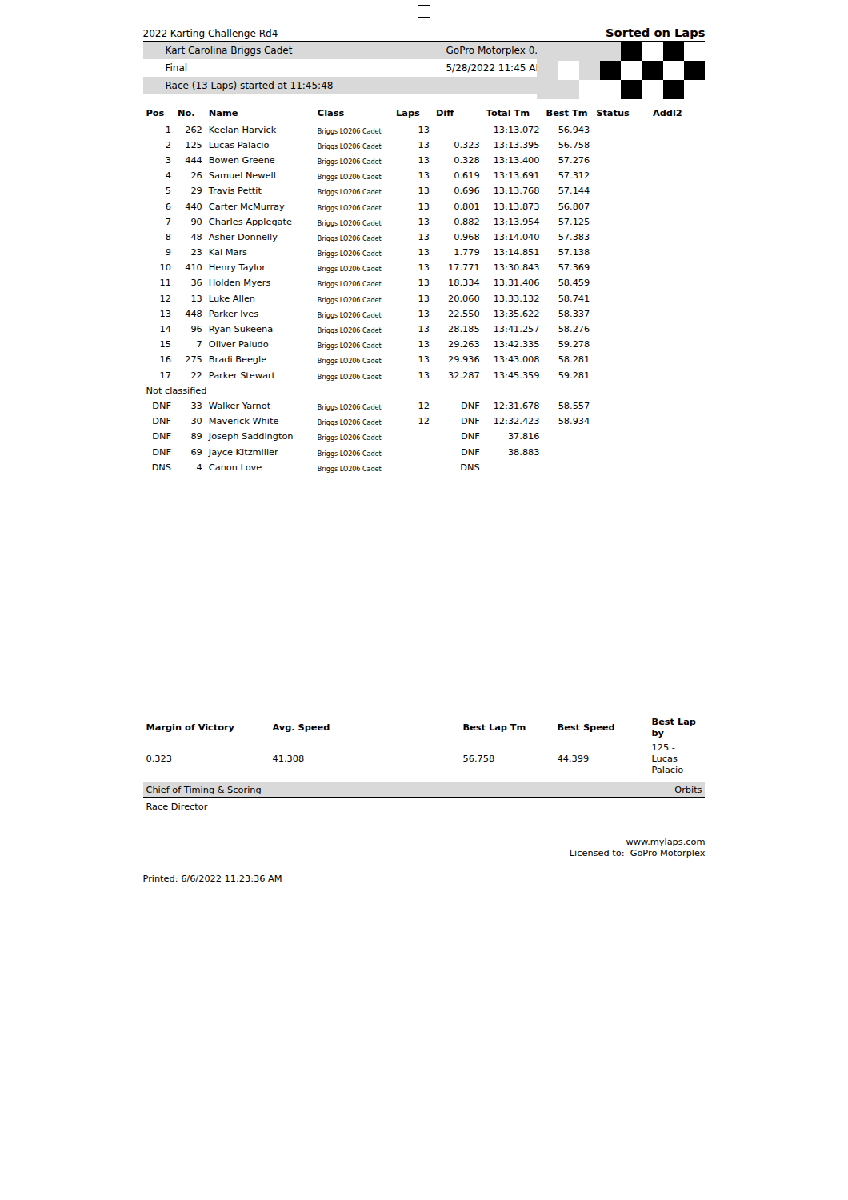2022 Karting Challenge Rd4
Sorted on Laps
Kart Carolina Briggs Cadet
GoPro Motorplex 0.700 miles
Final
5/28/2022 11:45 AM
Race (13 Laps) started at 11:45:48
| Pos | No. | Name | Class | Laps | Diff | Total Tm | Best Tm | Status | Addl2 |
| --- | --- | --- | --- | --- | --- | --- | --- | --- | --- |
| 1 | 262 | Keelan Harvick | Briggs LO206 Cadet | 13 | | 13:13.072 | 56.943 | | |
| 2 | 125 | Lucas Palacio | Briggs LO206 Cadet | 13 | 0.323 | 13:13.395 | 56.758 | | |
| 3 | 444 | Bowen Greene | Briggs LO206 Cadet | 13 | 0.328 | 13:13.400 | 57.276 | | |
| 4 | 26 | Samuel Newell | Briggs LO206 Cadet | 13 | 0.619 | 13:13.691 | 57.312 | | |
| 5 | 29 | Travis Pettit | Briggs LO206 Cadet | 13 | 0.696 | 13:13.768 | 57.144 | | |
| 6 | 440 | Carter McMurray | Briggs LO206 Cadet | 13 | 0.801 | 13:13.873 | 56.807 | | |
| 7 | 90 | Charles Applegate | Briggs LO206 Cadet | 13 | 0.882 | 13:13.954 | 57.125 | | |
| 8 | 48 | Asher Donnelly | Briggs LO206 Cadet | 13 | 0.968 | 13:14.040 | 57.383 | | |
| 9 | 23 | Kai Mars | Briggs LO206 Cadet | 13 | 1.779 | 13:14.851 | 57.138 | | |
| 10 | 410 | Henry Taylor | Briggs LO206 Cadet | 13 | 17.771 | 13:30.843 | 57.369 | | |
| 11 | 36 | Holden Myers | Briggs LO206 Cadet | 13 | 18.334 | 13:31.406 | 58.459 | | |
| 12 | 13 | Luke Allen | Briggs LO206 Cadet | 13 | 20.060 | 13:33.132 | 58.741 | | |
| 13 | 448 | Parker Ives | Briggs LO206 Cadet | 13 | 22.550 | 13:35.622 | 58.337 | | |
| 14 | 96 | Ryan Sukeena | Briggs LO206 Cadet | 13 | 28.185 | 13:41.257 | 58.276 | | |
| 15 | 7 | Oliver Paludo | Briggs LO206 Cadet | 13 | 29.263 | 13:42.335 | 59.278 | | |
| 16 | 275 | Bradi Beegle | Briggs LO206 Cadet | 13 | 29.936 | 13:43.008 | 58.281 | | |
| 17 | 22 | Parker Stewart | Briggs LO206 Cadet | 13 | 32.287 | 13:45.359 | 59.281 | | |
| Not classified |
| DNF | 33 | Walker Yarnot | Briggs LO206 Cadet | 12 | DNF | 12:31.678 | 58.557 | | |
| DNF | 30 | Maverick White | Briggs LO206 Cadet | 12 | DNF | 12:32.423 | 58.934 | | |
| DNF | 89 | Joseph Saddington | Briggs LO206 Cadet | | DNF | 37.816 | | | |
| DNF | 69 | Jayce Kitzmiller | Briggs LO206 Cadet | | DNF | 38.883 | | | |
| DNS | 4 | Canon Love | Briggs LO206 Cadet | | DNS | | | | |
| Margin of Victory | Avg. Speed | Best Lap Tm | Best Speed | Best Lap by |
| --- | --- | --- | --- | --- |
| 0.323 | 41.308 | 56.758 | 44.399 | 125 - Lucas Palacio |
Chief of Timing & Scoring
Orbits
Race Director
www.mylaps.com
Licensed to: GoPro Motorplex
Printed: 6/6/2022 11:23:36 AM